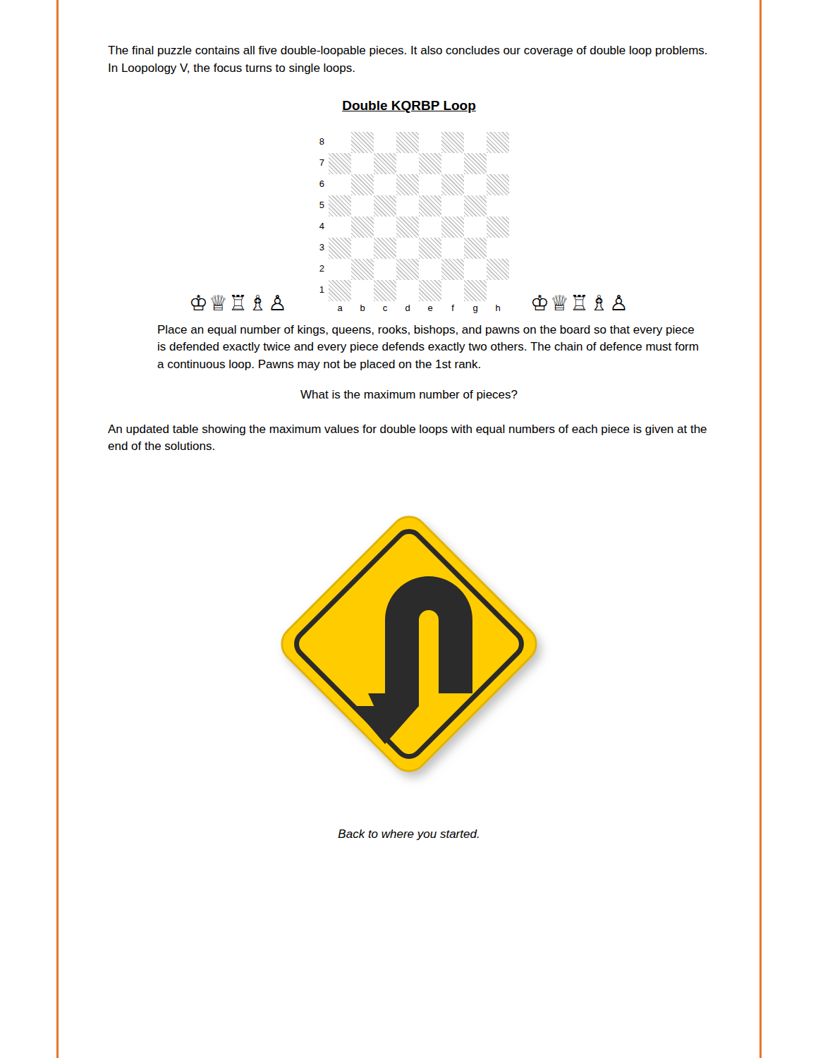The final puzzle contains all five double-loopable pieces. It also concludes our coverage of double loop problems. In Loopology V, the focus turns to single loops.
Double KQRBP Loop
♔♕♖♗♙
| 8 | | | | | | | | |
| 7 | | | | | | | | |
| 6 | | | | | | | | |
| 5 | | | | | | | | |
| 4 | | | | | | | | |
| 3 | | | | | | | | |
| 2 | | | | | | | | |
| 1 | | | | | | | | |
| | a | b | c | d | e | f | g | h |
♔♕♖♗♙
Place an equal number of kings, queens, rooks, bishops, and pawns on the board so that every piece is defended exactly twice and every piece defends exactly two others. The chain of defence must form a continuous loop. Pawns may not be placed on the 1st rank.
What is the maximum number of pieces?
An updated table showing the maximum values for double loops with equal numbers of each piece is given at the end of the solutions.
Back to where you started.